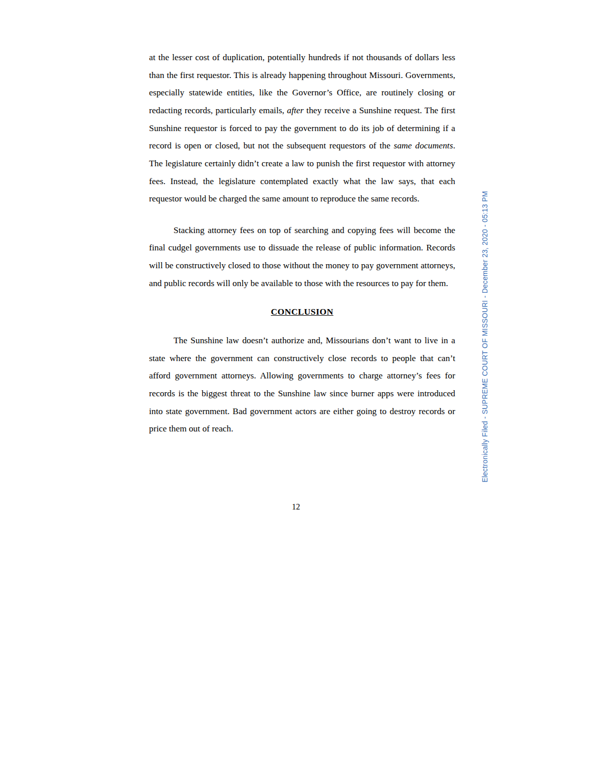Electronically Filed - SUPREME COURT OF MISSOURI - December 23, 2020 - 05:13 PM
at the lesser cost of duplication, potentially hundreds if not thousands of dollars less than the first requestor. This is already happening throughout Missouri. Governments, especially statewide entities, like the Governor’s Office, are routinely closing or redacting records, particularly emails, after they receive a Sunshine request. The first Sunshine requestor is forced to pay the government to do its job of determining if a record is open or closed, but not the subsequent requestors of the same documents. The legislature certainly didn’t create a law to punish the first requestor with attorney fees. Instead, the legislature contemplated exactly what the law says, that each requestor would be charged the same amount to reproduce the same records.
Stacking attorney fees on top of searching and copying fees will become the final cudgel governments use to dissuade the release of public information. Records will be constructively closed to those without the money to pay government attorneys, and public records will only be available to those with the resources to pay for them.
CONCLUSION
The Sunshine law doesn’t authorize and, Missourians don’t want to live in a state where the government can constructively close records to people that can’t afford government attorneys. Allowing governments to charge attorney’s fees for records is the biggest threat to the Sunshine law since burner apps were introduced into state government. Bad government actors are either going to destroy records or price them out of reach.
12